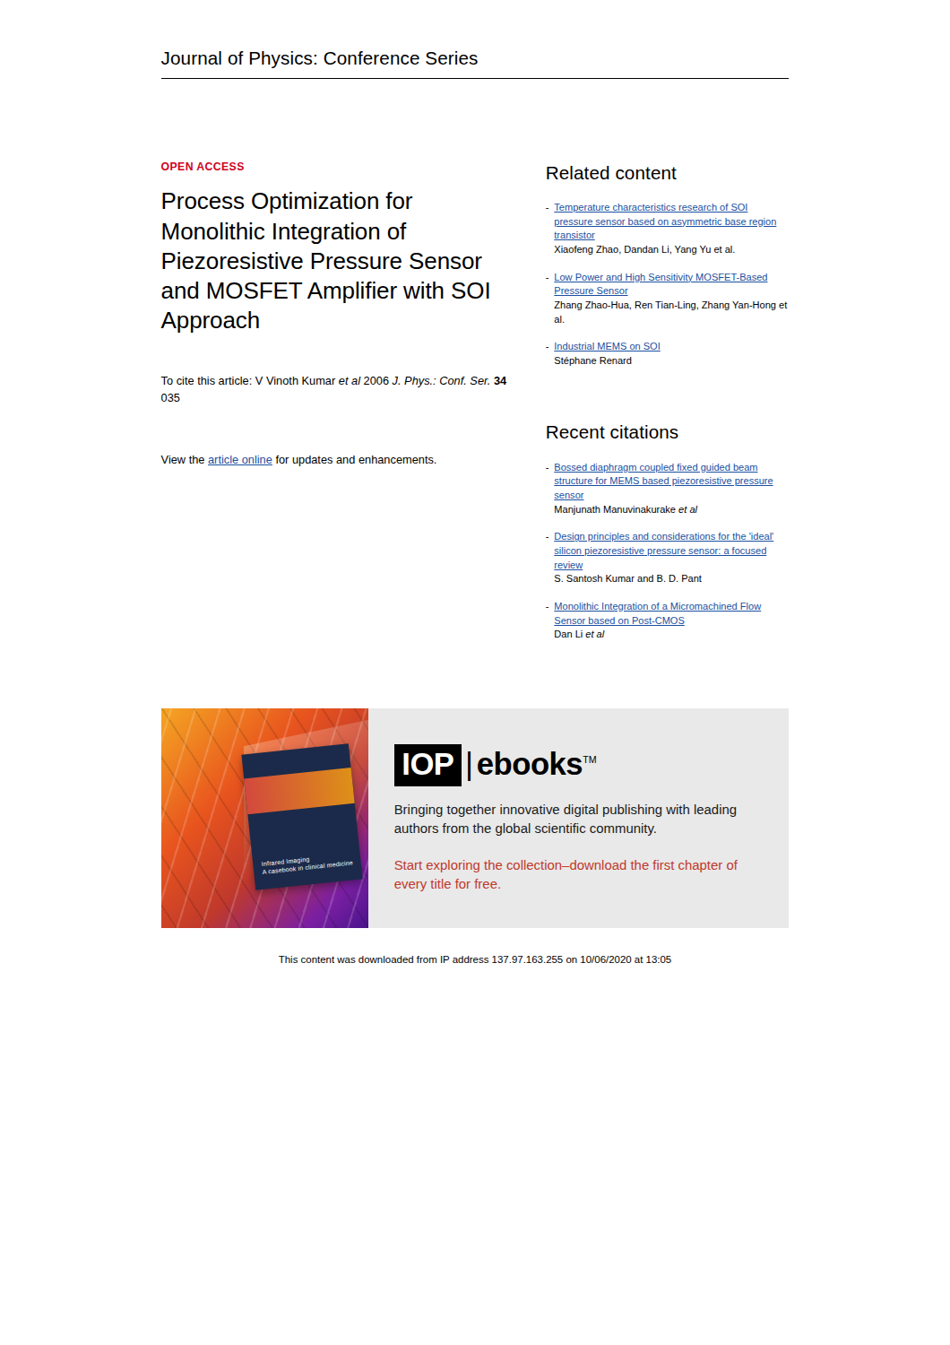Journal of Physics: Conference Series
OPEN ACCESS
Process Optimization for Monolithic Integration of Piezoresistive Pressure Sensor and MOSFET Amplifier with SOI Approach
To cite this article: V Vinoth Kumar et al 2006 J. Phys.: Conf. Ser. 34 035
View the article online for updates and enhancements.
Related content
Temperature characteristics research of SOI pressure sensor based on asymmetric base region transistor Xiaofeng Zhao, Dandan Li, Yang Yu et al.
Low Power and High Sensitivity MOSFET-Based Pressure Sensor Zhang Zhao-Hua, Ren Tian-Ling, Zhang Yan-Hong et al.
Industrial MEMS on SOI Stéphane Renard
Recent citations
Bossed diaphragm coupled fixed guided beam structure for MEMS based piezoresistive pressure sensor Manjunath Manuvinakurake et al
Design principles and considerations for the 'ideal' silicon piezoresistive pressure sensor: a focused review S. Santosh Kumar and B. D. Pant
Monolithic Integration of a Micromachined Flow Sensor based on Post-CMOS Dan Li et al
Infrared Imaging
A casebook in clinical medicine
IOP | ebooksTM
Bringing together innovative digital publishing with leading authors from the global scientific community.
Start exploring the collection–download the first chapter of every title for free.
This content was downloaded from IP address 137.97.163.255 on 10/06/2020 at 13:05